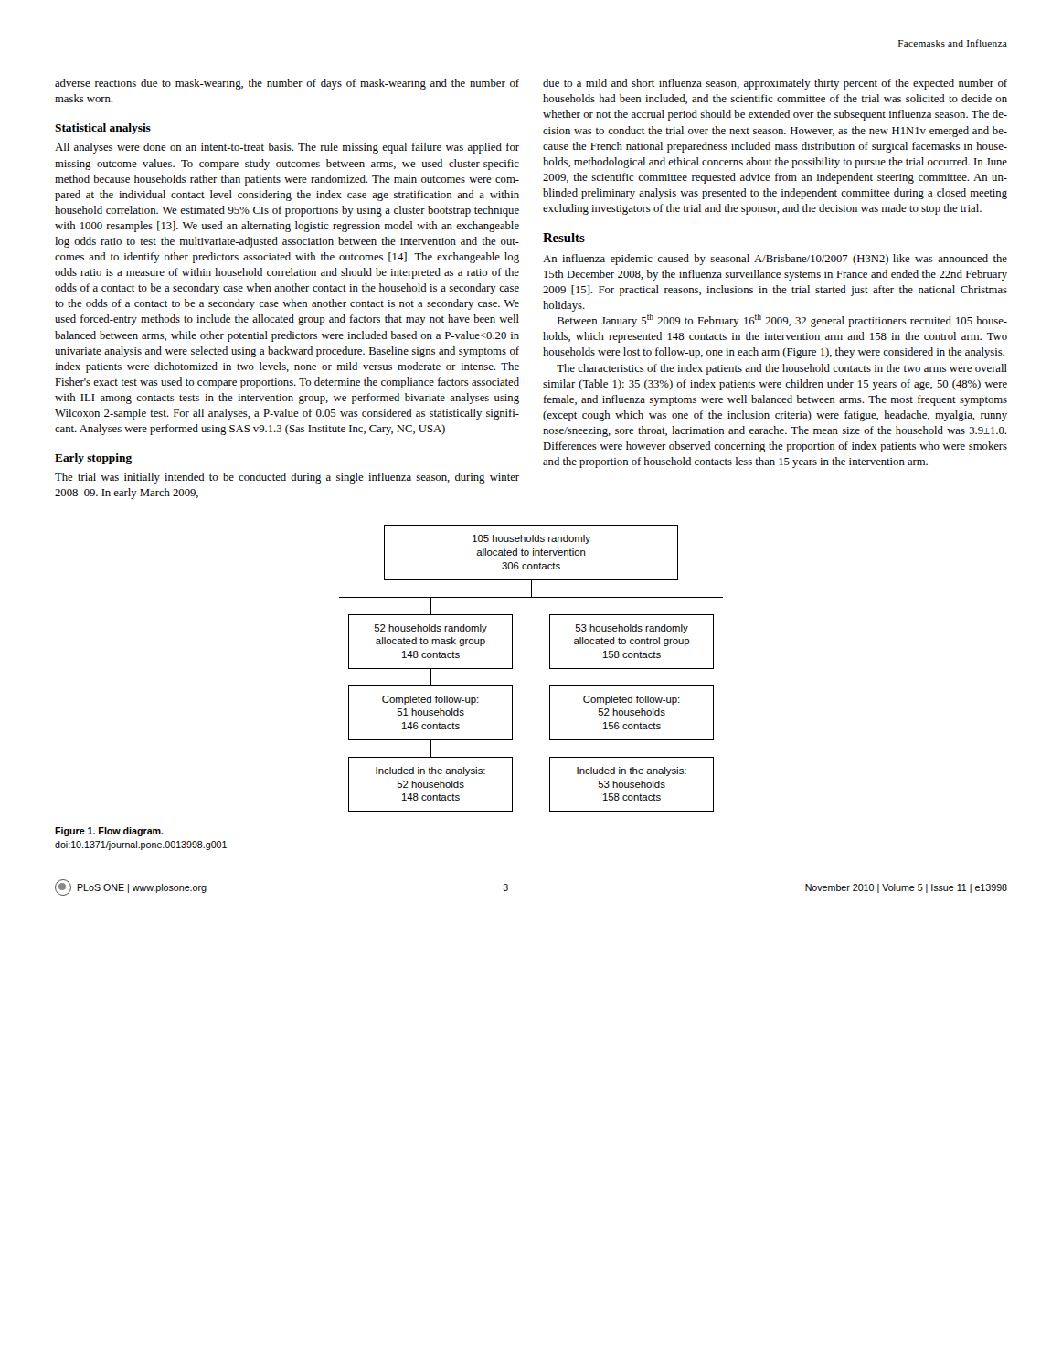Facemasks and Influenza
adverse reactions due to mask-wearing, the number of days of mask-wearing and the number of masks worn.
Statistical analysis
All analyses were done on an intent-to-treat basis. The rule missing equal failure was applied for missing outcome values. To compare study outcomes between arms, we used cluster-specific method because households rather than patients were randomized. The main outcomes were compared at the individual contact level considering the index case age stratification and a within household correlation. We estimated 95% CIs of proportions by using a cluster bootstrap technique with 1000 resamples [13]. We used an alternating logistic regression model with an exchangeable log odds ratio to test the multivariate-adjusted association between the intervention and the outcomes and to identify other predictors associated with the outcomes [14]. The exchangeable log odds ratio is a measure of within household correlation and should be interpreted as a ratio of the odds of a contact to be a secondary case when another contact in the household is a secondary case to the odds of a contact to be a secondary case when another contact is not a secondary case. We used forced-entry methods to include the allocated group and factors that may not have been well balanced between arms, while other potential predictors were included based on a P-value<0.20 in univariate analysis and were selected using a backward procedure. Baseline signs and symptoms of index patients were dichotomized in two levels, none or mild versus moderate or intense. The Fisher's exact test was used to compare proportions. To determine the compliance factors associated with ILI among contacts tests in the intervention group, we performed bivariate analyses using Wilcoxon 2-sample test. For all analyses, a P-value of 0.05 was considered as statistically significant. Analyses were performed using SAS v9.1.3 (Sas Institute Inc, Cary, NC, USA)
Early stopping
The trial was initially intended to be conducted during a single influenza season, during winter 2008–09. In early March 2009,
due to a mild and short influenza season, approximately thirty percent of the expected number of households had been included, and the scientific committee of the trial was solicited to decide on whether or not the accrual period should be extended over the subsequent influenza season. The decision was to conduct the trial over the next season. However, as the new H1N1v emerged and because the French national preparedness included mass distribution of surgical facemasks in households, methodological and ethical concerns about the possibility to pursue the trial occurred. In June 2009, the scientific committee requested advice from an independent steering committee. An unblinded preliminary analysis was presented to the independent committee during a closed meeting excluding investigators of the trial and the sponsor, and the decision was made to stop the trial.
Results
An influenza epidemic caused by seasonal A/Brisbane/10/2007 (H3N2)-like was announced the 15th December 2008, by the influenza surveillance systems in France and ended the 22nd February 2009 [15]. For practical reasons, inclusions in the trial started just after the national Christmas holidays.
Between January 5th 2009 to February 16th 2009, 32 general practitioners recruited 105 households, which represented 148 contacts in the intervention arm and 158 in the control arm. Two households were lost to follow-up, one in each arm (Figure 1), they were considered in the analysis.
The characteristics of the index patients and the household contacts in the two arms were overall similar (Table 1): 35 (33%) of index patients were children under 15 years of age, 50 (48%) were female, and influenza symptoms were well balanced between arms. The most frequent symptoms (except cough which was one of the inclusion criteria) were fatigue, headache, myalgia, runny nose/sneezing, sore throat, lacrimation and earache. The mean size of the household was 3.9±1.0. Differences were however observed concerning the proportion of index patients who were smokers and the proportion of household contacts less than 15 years in the intervention arm.
105 households randomly
allocated to intervention
306 contacts
52 households randomly
allocated to mask group
148 contacts
53 households randomly
allocated to control group
158 contacts
Completed follow-up:
51 households
146 contacts
Completed follow-up:
52 households
156 contacts
Included in the analysis:
52 households
148 contacts
Included in the analysis:
53 households
158 contacts
Figure 1. Flow diagram. doi:10.1371/journal.pone.0013998.g001
PLoS ONE | www.plosone.org
3
November 2010 | Volume 5 | Issue 11 | e13998